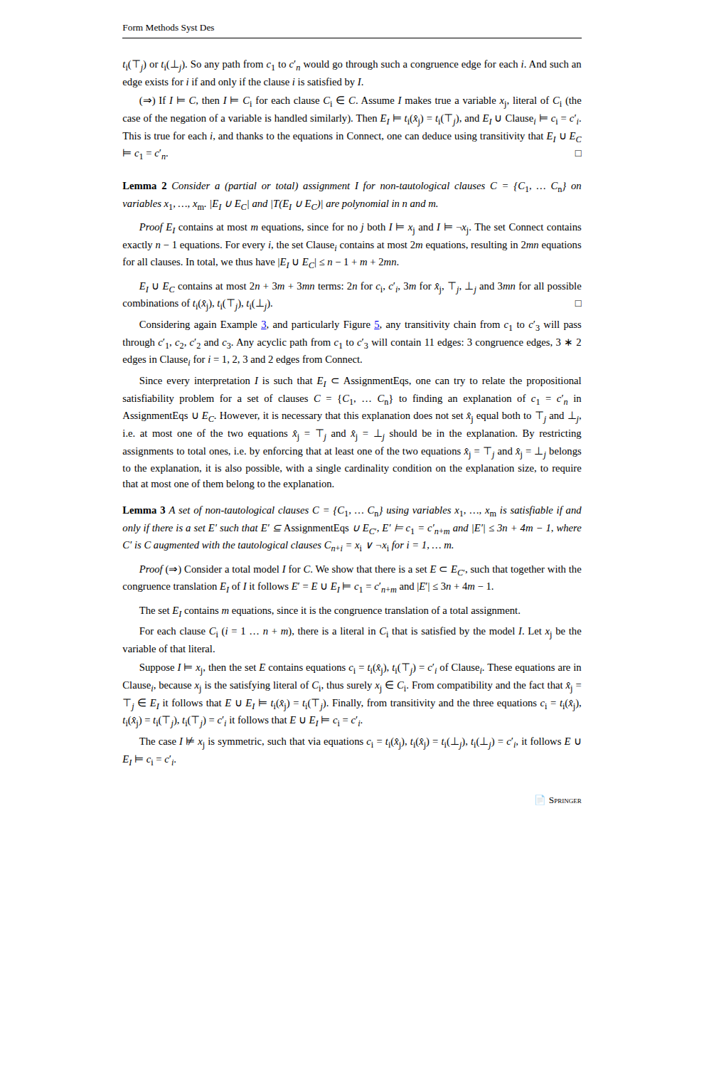Form Methods Syst Des
ti(⊤j) or ti(⊥j). So any path from c1 to c′n would go through such a congruence edge for each i. And such an edge exists for i if and only if the clause i is satisfied by I.
(⇒) If I ⊨ C, then I ⊨ Ci for each clause Ci ∈ C. Assume I makes true a variable xj, literal of Ci (the case of the negation of a variable is handled similarly). Then EI ⊨ ti(x̂j) = ti(⊤j), and EI ∪ Clausei ⊨ ci = c′i. This is true for each i, and thanks to the equations in Connect, one can deduce using transitivity that EI ∪ EC ⊨ c1 = c′n. □
Lemma 2 Consider a (partial or total) assignment I for non-tautological clauses C = {C1, … Cn} on variables x1, …, xm. |EI ∪ EC| and |T(EI ∪ EC)| are polynomial in n and m.
Proof EI contains at most m equations, since for no j both I ⊨ xj and I ⊨ ¬xj. The set Connect contains exactly n − 1 equations. For every i, the set Clausei contains at most 2m equations, resulting in 2mn equations for all clauses. In total, we thus have |EI ∪ EC| ≤ n − 1 + m + 2mn.
EI ∪ EC contains at most 2n + 3m + 3mn terms: 2n for ci, c′i, 3m for x̂j, ⊤j, ⊥j and 3mn for all possible combinations of ti(x̂j), ti(⊤j), ti(⊥j). □
Considering again Example 3, and particularly Figure 5, any transitivity chain from c1 to c′3 will pass through c′1, c2, c′2 and c3. Any acyclic path from c1 to c′3 will contain 11 edges: 3 congruence edges, 3 ∗ 2 edges in Clausei for i = 1, 2, 3 and 2 edges from Connect.
Since every interpretation I is such that EI ⊂ AssignmentEqs, one can try to relate the propositional satisfiability problem for a set of clauses C = {C1, … Cn} to finding an explanation of c1 = c′n in AssignmentEqs ∪ EC. However, it is necessary that this explanation does not set x̂j equal both to ⊤j and ⊥j, i.e. at most one of the two equations x̂j = ⊤j and x̂j = ⊥j should be in the explanation. By restricting assignments to total ones, i.e. by enforcing that at least one of the two equations x̂j = ⊤j and x̂j = ⊥j belongs to the explanation, it is also possible, with a single cardinality condition on the explanation size, to require that at most one of them belong to the explanation.
Lemma 3 A set of non-tautological clauses C = {C1, … Cn} using variables x1, …, xm is satisfiable if and only if there is a set E′ such that E′ ⊆ AssignmentEqs ∪ EC′, E′ ⊨ c1 = c′n+m and |E′| ≤ 3n + 4m − 1, where C′ is C augmented with the tautological clauses Cn+i = xi ∨ ¬xi for i = 1, … m.
Proof (⇒) Consider a total model I for C. We show that there is a set E ⊂ EC′, such that together with the congruence translation EI of I it follows E′ = E ∪ EI ⊨ c1 = c′n+m and |E′| ≤ 3n + 4m − 1.
The set EI contains m equations, since it is the congruence translation of a total assignment.
For each clause Ci (i = 1 … n + m), there is a literal in Ci that is satisfied by the model I. Let xj be the variable of that literal.
Suppose I ⊨ xj, then the set E contains equations ci = ti(x̂j), ti(⊤j) = c′i of Clausei. These equations are in Clausei, because xj is the satisfying literal of Ci, thus surely xj ∈ Ci. From compatibility and the fact that x̂j = ⊤j ∈ EI it follows that E ∪ EI ⊨ ti(x̂j) = ti(⊤j). Finally, from transitivity and the three equations ci = ti(x̂j), ti(x̂j) = ti(⊤j), ti(⊤j) = c′i it follows that E ∪ EI ⊨ ci = c′i.
The case I ⊭ xj is symmetric, such that via equations ci = ti(x̂j), ti(x̂j) = ti(⊥j), ti(⊥j) = c′i, it follows E ∪ EI ⊨ ci = c′i.
📄 Springer